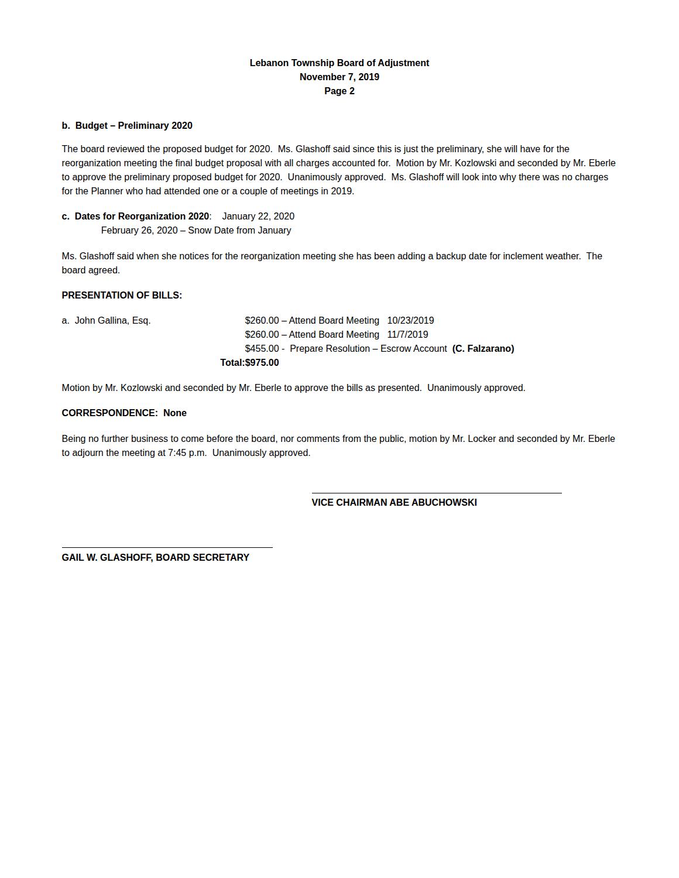Lebanon Township Board of Adjustment
November 7, 2019
Page 2
b. Budget – Preliminary 2020
The board reviewed the proposed budget for 2020. Ms. Glashoff said since this is just the preliminary, she will have for the reorganization meeting the final budget proposal with all charges accounted for. Motion by Mr. Kozlowski and seconded by Mr. Eberle to approve the preliminary proposed budget for 2020. Unanimously approved. Ms. Glashoff will look into why there was no charges for the Planner who had attended one or a couple of meetings in 2019.
c. Dates for Reorganization 2020: January 22, 2020 February 26, 2020 – Snow Date from January
Ms. Glashoff said when she notices for the reorganization meeting she has been adding a backup date for inclement weather. The board agreed.
PRESENTATION OF BILLS:
| a. John Gallina, Esq. | $260.00 – Attend Board Meeting 10/23/2019 |
| | $260.00 – Attend Board Meeting 11/7/2019 |
| | $455.00 - Prepare Resolution – Escrow Account (C. Falzarano) |
| Total: | $975.00 |
Motion by Mr. Kozlowski and seconded by Mr. Eberle to approve the bills as presented. Unanimously approved.
CORRESPONDENCE: None
Being no further business to come before the board, nor comments from the public, motion by Mr. Locker and seconded by Mr. Eberle to adjourn the meeting at 7:45 p.m. Unanimously approved.
VICE CHAIRMAN ABE ABUCHOWSKI
GAIL W. GLASHOFF, BOARD SECRETARY